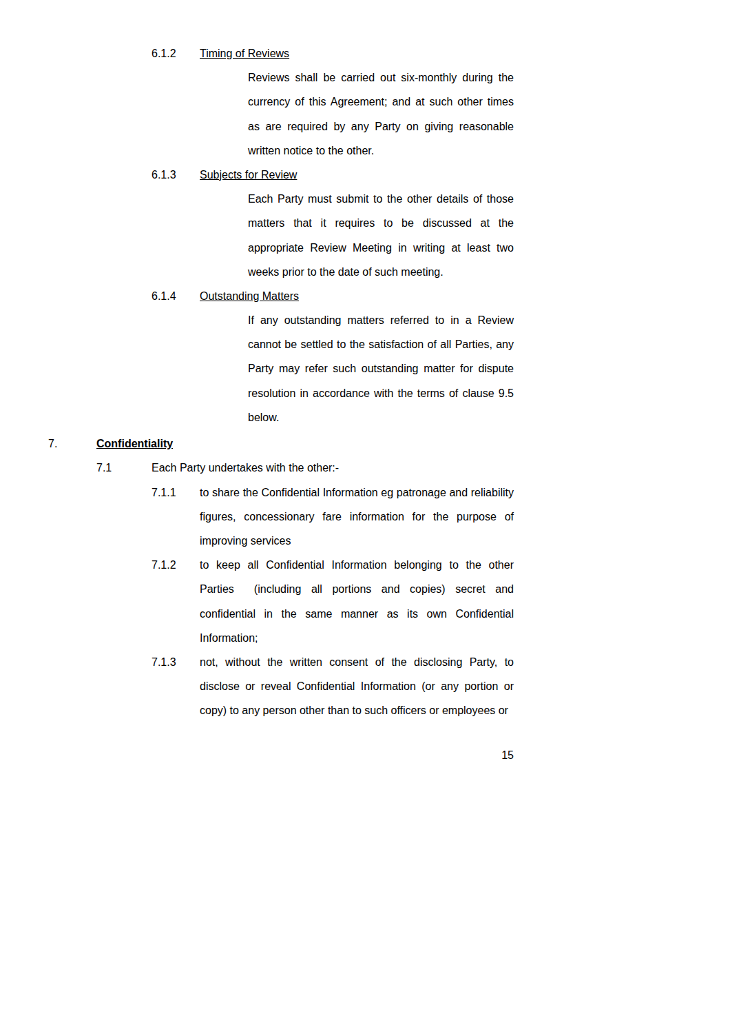6.1.2
Timing of Reviews
Reviews shall be carried out six-monthly during the currency of this Agreement; and at such other times as are required by any Party on giving reasonable written notice to the other.
6.1.3
Subjects for Review
Each Party must submit to the other details of those matters that it requires to be discussed at the appropriate Review Meeting in writing at least two weeks prior to the date of such meeting.
6.1.4
Outstanding Matters
If any outstanding matters referred to in a Review cannot be settled to the satisfaction of all Parties, any Party may refer such outstanding matter for dispute resolution in accordance with the terms of clause 9.5 below.
7.
Confidentiality
7.1
Each Party undertakes with the other:-
7.1.1
to share the Confidential Information eg patronage and reliability figures, concessionary fare information for the purpose of improving services
7.1.2
to keep all Confidential Information belonging to the other Parties (including all portions and copies) secret and confidential in the same manner as its own Confidential Information;
7.1.3
not, without the written consent of the disclosing Party, to disclose or reveal Confidential Information (or any portion or copy) to any person other than to such officers or employees or
15